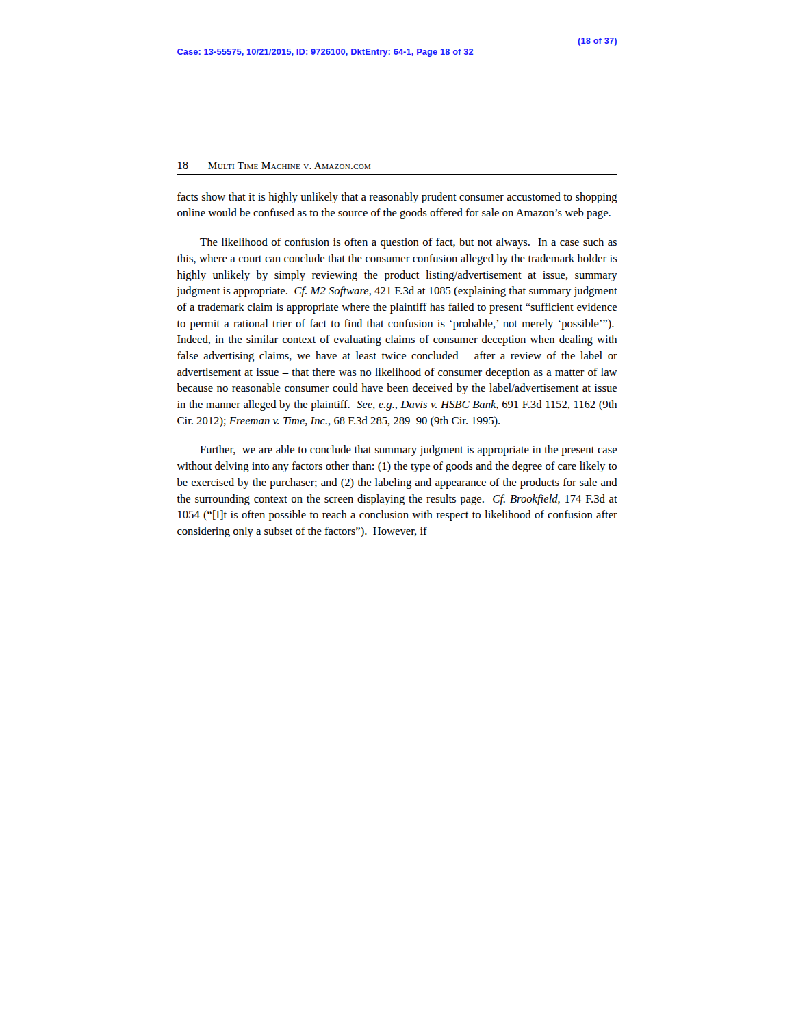(18 of 37)
Case: 13-55575, 10/21/2015, ID: 9726100, DktEntry: 64-1, Page 18 of 32
18 Multi Time Machine v. Amazon.com
facts show that it is highly unlikely that a reasonably prudent consumer accustomed to shopping online would be confused as to the source of the goods offered for sale on Amazon’s web page.
The likelihood of confusion is often a question of fact, but not always. In a case such as this, where a court can conclude that the consumer confusion alleged by the trademark holder is highly unlikely by simply reviewing the product listing/advertisement at issue, summary judgment is appropriate. Cf. M2 Software, 421 F.3d at 1085 (explaining that summary judgment of a trademark claim is appropriate where the plaintiff has failed to present “sufficient evidence to permit a rational trier of fact to find that confusion is ‘probable,’ not merely ‘possible’”). Indeed, in the similar context of evaluating claims of consumer deception when dealing with false advertising claims, we have at least twice concluded – after a review of the label or advertisement at issue – that there was no likelihood of consumer deception as a matter of law because no reasonable consumer could have been deceived by the label/advertisement at issue in the manner alleged by the plaintiff. See, e.g., Davis v. HSBC Bank, 691 F.3d 1152, 1162 (9th Cir. 2012); Freeman v. Time, Inc., 68 F.3d 285, 289–90 (9th Cir. 1995).
Further, we are able to conclude that summary judgment is appropriate in the present case without delving into any factors other than: (1) the type of goods and the degree of care likely to be exercised by the purchaser; and (2) the labeling and appearance of the products for sale and the surrounding context on the screen displaying the results page. Cf. Brookfield, 174 F.3d at 1054 (“[I]t is often possible to reach a conclusion with respect to likelihood of confusion after considering only a subset of the factors”). However, if